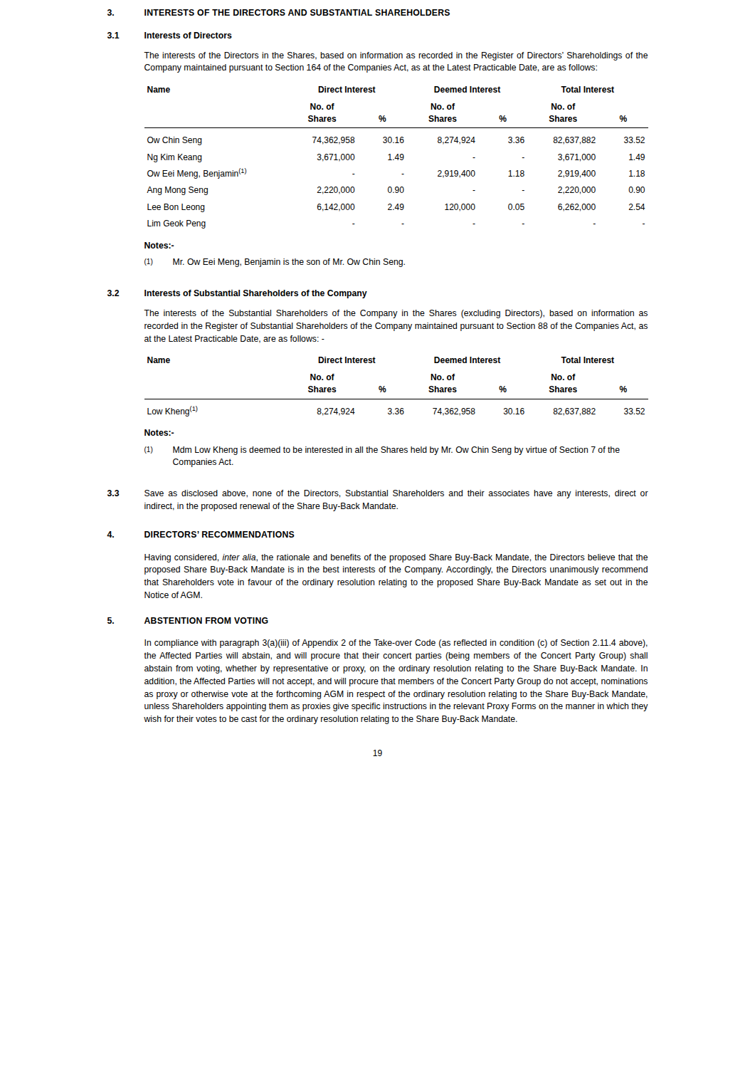3.
Interests of the Directors and Substantial Shareholders
3.1
Interests of Directors
The interests of the Directors in the Shares, based on information as recorded in the Register of Directors’ Shareholdings of the Company maintained pursuant to Section 164 of the Companies Act, as at the Latest Practicable Date, are as follows:
| Name | Direct Interest | Deemed Interest | Total Interest |
| --- | --- | --- | --- |
| | No. of Shares | % | No. of Shares | % | No. of Shares | % |
| Ow Chin Seng | 74,362,958 | 30.16 | 8,274,924 | 3.36 | 82,637,882 | 33.52 |
| Ng Kim Keang | 3,671,000 | 1.49 | - | - | 3,671,000 | 1.49 |
| Ow Eei Meng, Benjamin (1) | - | - | 2,919,400 | 1.18 | 2,919,400 | 1.18 |
| Ang Mong Seng | 2,220,000 | 0.90 | - | - | 2,220,000 | 0.90 |
| Lee Bon Leong | 6,142,000 | 2.49 | 120,000 | 0.05 | 6,262,000 | 2.54 |
| Lim Geok Peng | - | - | - | - | - | - |
Notes:-
(1) Mr. Ow Eei Meng, Benjamin is the son of Mr. Ow Chin Seng.
3.2
Interests of Substantial Shareholders of the Company
The interests of the Substantial Shareholders of the Company in the Shares (excluding Directors), based on information as recorded in the Register of Substantial Shareholders of the Company maintained pursuant to Section 88 of the Companies Act, as at the Latest Practicable Date, are as follows: -
| Name | Direct Interest | Deemed Interest | Total Interest |
| --- | --- | --- | --- |
| | No. of Shares | % | No. of Shares | % | No. of Shares | % |
| Low Kheng (1) | 8,274,924 | 3.36 | 74,362,958 | 30.16 | 82,637,882 | 33.52 |
Notes:-
(1) Mdm Low Kheng is deemed to be interested in all the Shares held by Mr. Ow Chin Seng by virtue of Section 7 of the Companies Act.
3.3
Save as disclosed above, none of the Directors, Substantial Shareholders and their associates have any interests, direct or indirect, in the proposed renewal of the Share Buy-Back Mandate.
4.
Directors’ Recommendations
Having considered, inter alia, the rationale and benefits of the proposed Share Buy-Back Mandate, the Directors believe that the proposed Share Buy-Back Mandate is in the best interests of the Company. Accordingly, the Directors unanimously recommend that Shareholders vote in favour of the ordinary resolution relating to the proposed Share Buy-Back Mandate as set out in the Notice of AGM.
5.
Abstention from Voting
In compliance with paragraph 3(a)(iii) of Appendix 2 of the Take-over Code (as reflected in condition (c) of Section 2.11.4 above), the Affected Parties will abstain, and will procure that their concert parties (being members of the Concert Party Group) shall abstain from voting, whether by representative or proxy, on the ordinary resolution relating to the Share Buy-Back Mandate. In addition, the Affected Parties will not accept, and will procure that members of the Concert Party Group do not accept, nominations as proxy or otherwise vote at the forthcoming AGM in respect of the ordinary resolution relating to the Share Buy-Back Mandate, unless Shareholders appointing them as proxies give specific instructions in the relevant Proxy Forms on the manner in which they wish for their votes to be cast for the ordinary resolution relating to the Share Buy-Back Mandate.
19